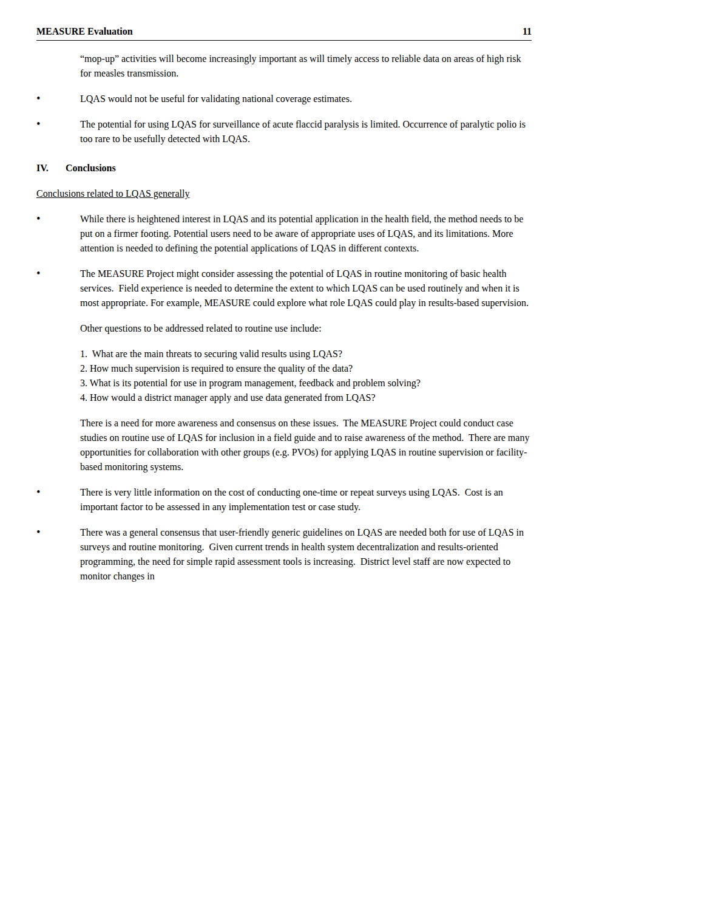MEASURE Evaluation 11
“mop-up” activities will become increasingly important as will timely access to reliable data on areas of high risk for measles transmission.
LQAS would not be useful for validating national coverage estimates.
The potential for using LQAS for surveillance of acute flaccid paralysis is limited. Occurrence of paralytic polio is too rare to be usefully detected with LQAS.
IV. Conclusions
Conclusions related to LQAS generally
While there is heightened interest in LQAS and its potential application in the health field, the method needs to be put on a firmer footing. Potential users need to be aware of appropriate uses of LQAS, and its limitations. More attention is needed to defining the potential applications of LQAS in different contexts.
The MEASURE Project might consider assessing the potential of LQAS in routine monitoring of basic health services. Field experience is needed to determine the extent to which LQAS can be used routinely and when it is most appropriate. For example, MEASURE could explore what role LQAS could play in results-based supervision.
Other questions to be addressed related to routine use include:
1. What are the main threats to securing valid results using LQAS?
2. How much supervision is required to ensure the quality of the data?
3. What is its potential for use in program management, feedback and problem solving?
4. How would a district manager apply and use data generated from LQAS?
There is a need for more awareness and consensus on these issues. The MEASURE Project could conduct case studies on routine use of LQAS for inclusion in a field guide and to raise awareness of the method. There are many opportunities for collaboration with other groups (e.g. PVOs) for applying LQAS in routine supervision or facility-based monitoring systems.
There is very little information on the cost of conducting one-time or repeat surveys using LQAS. Cost is an important factor to be assessed in any implementation test or case study.
There was a general consensus that user-friendly generic guidelines on LQAS are needed both for use of LQAS in surveys and routine monitoring. Given current trends in health system decentralization and results-oriented programming, the need for simple rapid assessment tools is increasing. District level staff are now expected to monitor changes in